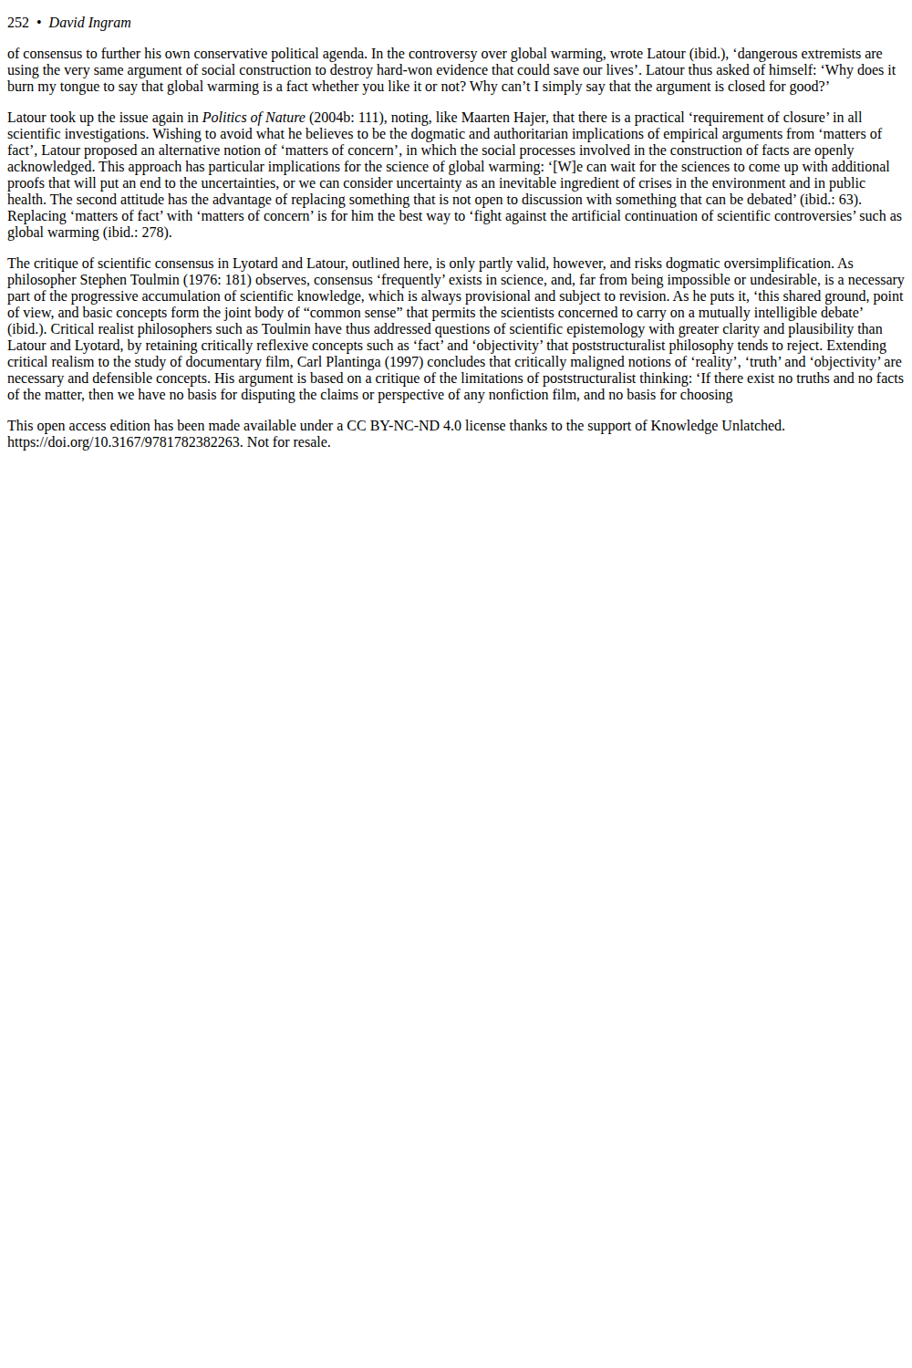252 • David Ingram
of consensus to further his own conservative political agenda. In the controversy over global warming, wrote Latour (ibid.), ‘dangerous extremists are using the very same argument of social construction to destroy hard-won evidence that could save our lives’. Latour thus asked of himself: ‘Why does it burn my tongue to say that global warming is a fact whether you like it or not? Why can’t I simply say that the argument is closed for good?’
Latour took up the issue again in Politics of Nature (2004b: 111), noting, like Maarten Hajer, that there is a practical ‘requirement of closure’ in all scientific investigations. Wishing to avoid what he believes to be the dogmatic and authoritarian implications of empirical arguments from ‘matters of fact’, Latour proposed an alternative notion of ‘matters of concern’, in which the social processes involved in the construction of facts are openly acknowledged. This approach has particular implications for the science of global warming: ‘[W]e can wait for the sciences to come up with additional proofs that will put an end to the uncertainties, or we can consider uncertainty as an inevitable ingredient of crises in the environment and in public health. The second attitude has the advantage of replacing something that is not open to discussion with something that can be debated’ (ibid.: 63). Replacing ‘matters of fact’ with ‘matters of concern’ is for him the best way to ‘fight against the artificial continuation of scientific controversies’ such as global warming (ibid.: 278).
The critique of scientific consensus in Lyotard and Latour, outlined here, is only partly valid, however, and risks dogmatic oversimplification. As philosopher Stephen Toulmin (1976: 181) observes, consensus ‘frequently’ exists in science, and, far from being impossible or undesirable, is a necessary part of the progressive accumulation of scientific knowledge, which is always provisional and subject to revision. As he puts it, ‘this shared ground, point of view, and basic concepts form the joint body of “common sense” that permits the scientists concerned to carry on a mutually intelligible debate’ (ibid.). Critical realist philosophers such as Toulmin have thus addressed questions of scientific epistemology with greater clarity and plausibility than Latour and Lyotard, by retaining critically reflexive concepts such as ‘fact’ and ‘objectivity’ that poststructuralist philosophy tends to reject. Extending critical realism to the study of documentary film, Carl Plantinga (1997) concludes that critically maligned notions of ‘reality’, ‘truth’ and ‘objectivity’ are necessary and defensible concepts. His argument is based on a critique of the limitations of poststructuralist thinking: ‘If there exist no truths and no facts of the matter, then we have no basis for disputing the claims or perspective of any nonfiction film, and no basis for choosing
This open access edition has been made available under a CC BY-NC-ND 4.0 license thanks to the support of Knowledge Unlatched. https://doi.org/10.3167/9781782382263. Not for resale.